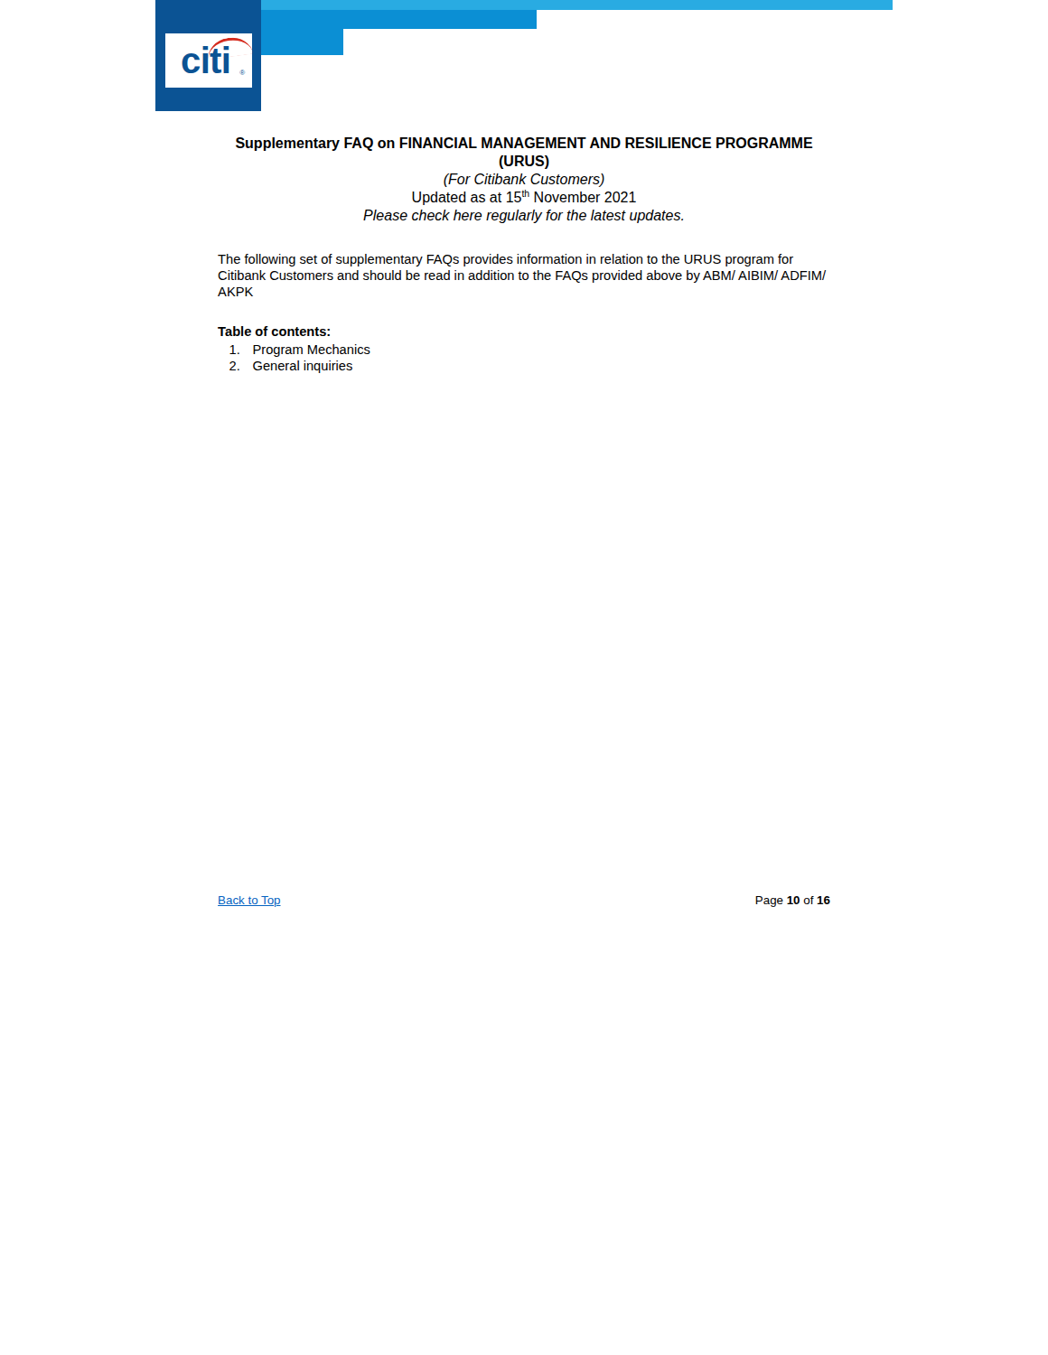citi ®
Supplementary FAQ on FINANCIAL MANAGEMENT AND RESILIENCE PROGRAMME (URUS)
(For Citibank Customers)
Updated as at 15th November 2021
Please check here regularly for the latest updates.
The following set of supplementary FAQs provides information in relation to the URUS program for Citibank Customers and should be read in addition to the FAQs provided above by ABM/ AIBIM/ ADFIM/ AKPK
Table of contents:
Program Mechanics
General inquiries
Back to Top Page 10 of 16